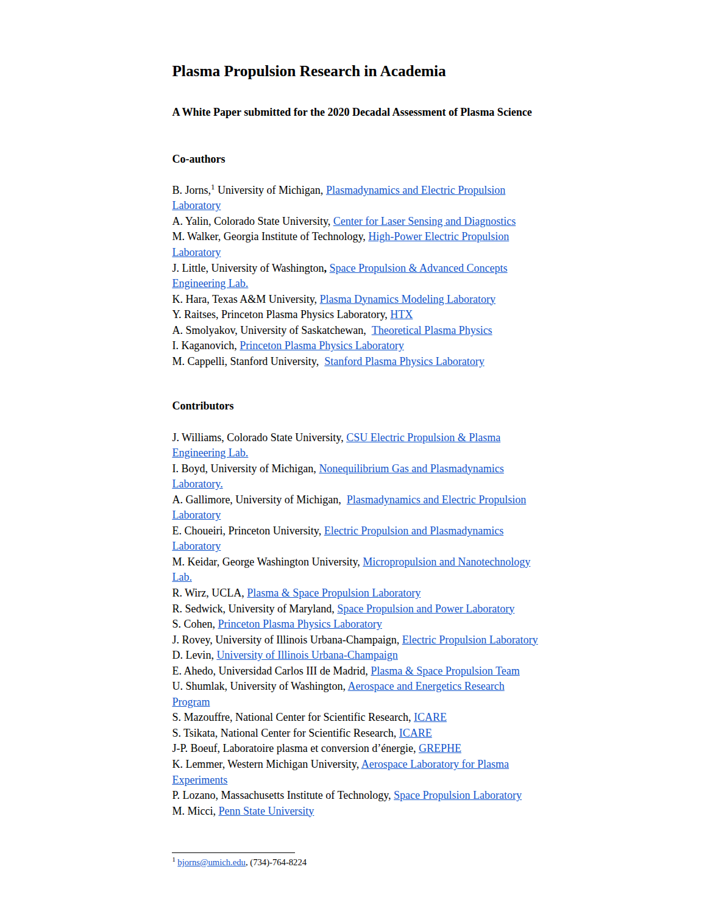Plasma Propulsion Research in Academia
A White Paper submitted for the 2020 Decadal Assessment of Plasma Science
Co-authors
B. Jorns,1 University of Michigan, Plasmadynamics and Electric Propulsion Laboratory
A. Yalin, Colorado State University, Center for Laser Sensing and Diagnostics
M. Walker, Georgia Institute of Technology, High-Power Electric Propulsion Laboratory
J. Little, University of Washington, Space Propulsion & Advanced Concepts Engineering Lab.
K. Hara, Texas A&M University, Plasma Dynamics Modeling Laboratory
Y. Raitses, Princeton Plasma Physics Laboratory, HTX
A. Smolyakov, University of Saskatchewan, Theoretical Plasma Physics
I. Kaganovich, Princeton Plasma Physics Laboratory
M. Cappelli, Stanford University, Stanford Plasma Physics Laboratory
Contributors
J. Williams, Colorado State University, CSU Electric Propulsion & Plasma Engineering Lab.
I. Boyd, University of Michigan, Nonequilibrium Gas and Plasmadynamics Laboratory.
A. Gallimore, University of Michigan, Plasmadynamics and Electric Propulsion Laboratory
E. Choueiri, Princeton University, Electric Propulsion and Plasmadynamics Laboratory
M. Keidar, George Washington University, Micropropulsion and Nanotechnology Lab.
R. Wirz, UCLA, Plasma & Space Propulsion Laboratory
R. Sedwick, University of Maryland, Space Propulsion and Power Laboratory
S. Cohen, Princeton Plasma Physics Laboratory
J. Rovey, University of Illinois Urbana-Champaign, Electric Propulsion Laboratory
D. Levin, University of Illinois Urbana-Champaign
E. Ahedo, Universidad Carlos III de Madrid, Plasma & Space Propulsion Team
U. Shumlak, University of Washington, Aerospace and Energetics Research Program
S. Mazouffre, National Center for Scientific Research, ICARE
S. Tsikata, National Center for Scientific Research, ICARE
J-P. Boeuf, Laboratoire plasma et conversion d’énergie, GREPHE
K. Lemmer, Western Michigan University, Aerospace Laboratory for Plasma Experiments
P. Lozano, Massachusetts Institute of Technology, Space Propulsion Laboratory
M. Micci, Penn State University
1 bjorns@umich.edu, (734)-764-8224